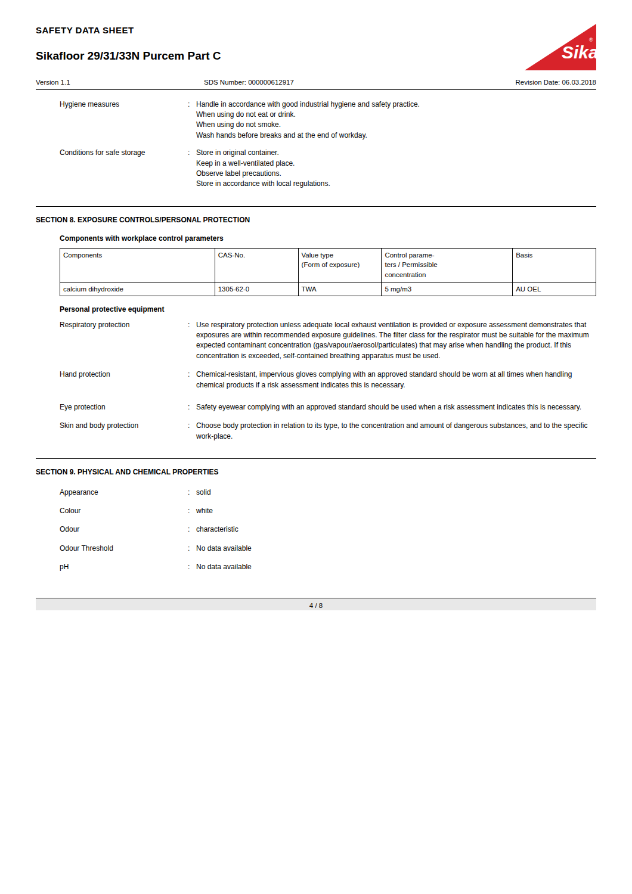SAFETY DATA SHEET
Sikafloor 29/31/33N Purcem Part C
Sika ®
Version 1.1
SDS Number: 000000612917
Revision Date: 06.03.2018
| Hygiene measures | : | Handle in accordance with good industrial hygiene and safety practice. When using do not eat or drink. When using do not smoke. Wash hands before breaks and at the end of workday. |
| Conditions for safe storage | : | Store in original container. Keep in a well-ventilated place. Observe label precautions. Store in accordance with local regulations. |
SECTION 8. EXPOSURE CONTROLS/PERSONAL PROTECTION
Components with workplace control parameters
| Components | CAS-No. | Value type (Form of exposure) | Control parame- ters / Permissible concentration | Basis |
| --- | --- | --- | --- | --- |
| calcium dihydroxide | 1305-62-0 | TWA | 5 mg/m3 | AU OEL |
Personal protective equipment
| Respiratory protection | : | Use respiratory protection unless adequate local exhaust ventilation is provided or exposure assessment demonstrates that exposures are within recommended exposure guidelines. The filter class for the respirator must be suitable for the maximum expected contaminant concentration (gas/vapour/aerosol/particulates) that may arise when handling the product. If this concentration is exceeded, self-contained breathing apparatus must be used. |
| Hand protection | : | Chemical-resistant, impervious gloves complying with an approved standard should be worn at all times when handling chemical products if a risk assessment indicates this is necessary. |
| Eye protection | : | Safety eyewear complying with an approved standard should be used when a risk assessment indicates this is necessary. |
| Skin and body protection | : | Choose body protection in relation to its type, to the concentration and amount of dangerous substances, and to the specific work-place. |
SECTION 9. PHYSICAL AND CHEMICAL PROPERTIES
| Appearance | : | solid |
| Colour | : | white |
| Odour | : | characteristic |
| Odour Threshold | : | No data available |
| pH | : | No data available |
4 / 8